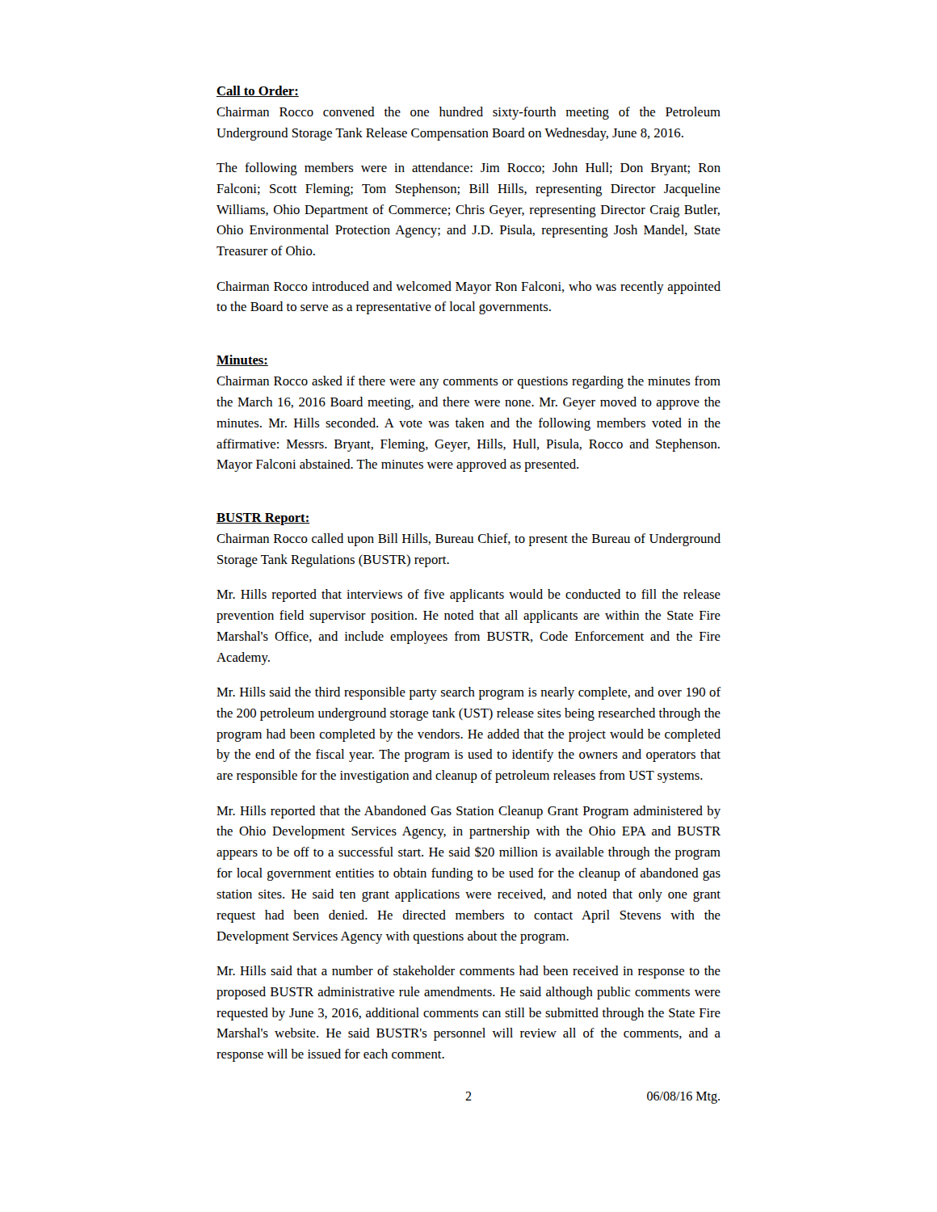Call to Order:
Chairman Rocco convened the one hundred sixty-fourth meeting of the Petroleum Underground Storage Tank Release Compensation Board on Wednesday, June 8, 2016.
The following members were in attendance: Jim Rocco; John Hull; Don Bryant; Ron Falconi; Scott Fleming; Tom Stephenson; Bill Hills, representing Director Jacqueline Williams, Ohio Department of Commerce; Chris Geyer, representing Director Craig Butler, Ohio Environmental Protection Agency; and J.D. Pisula, representing Josh Mandel, State Treasurer of Ohio.
Chairman Rocco introduced and welcomed Mayor Ron Falconi, who was recently appointed to the Board to serve as a representative of local governments.
Minutes:
Chairman Rocco asked if there were any comments or questions regarding the minutes from the March 16, 2016 Board meeting, and there were none. Mr. Geyer moved to approve the minutes. Mr. Hills seconded. A vote was taken and the following members voted in the affirmative: Messrs. Bryant, Fleming, Geyer, Hills, Hull, Pisula, Rocco and Stephenson. Mayor Falconi abstained. The minutes were approved as presented.
BUSTR Report:
Chairman Rocco called upon Bill Hills, Bureau Chief, to present the Bureau of Underground Storage Tank Regulations (BUSTR) report.
Mr. Hills reported that interviews of five applicants would be conducted to fill the release prevention field supervisor position. He noted that all applicants are within the State Fire Marshal's Office, and include employees from BUSTR, Code Enforcement and the Fire Academy.
Mr. Hills said the third responsible party search program is nearly complete, and over 190 of the 200 petroleum underground storage tank (UST) release sites being researched through the program had been completed by the vendors. He added that the project would be completed by the end of the fiscal year. The program is used to identify the owners and operators that are responsible for the investigation and cleanup of petroleum releases from UST systems.
Mr. Hills reported that the Abandoned Gas Station Cleanup Grant Program administered by the Ohio Development Services Agency, in partnership with the Ohio EPA and BUSTR appears to be off to a successful start. He said $20 million is available through the program for local government entities to obtain funding to be used for the cleanup of abandoned gas station sites. He said ten grant applications were received, and noted that only one grant request had been denied. He directed members to contact April Stevens with the Development Services Agency with questions about the program.
Mr. Hills said that a number of stakeholder comments had been received in response to the proposed BUSTR administrative rule amendments. He said although public comments were requested by June 3, 2016, additional comments can still be submitted through the State Fire Marshal's website. He said BUSTR's personnel will review all of the comments, and a response will be issued for each comment.
2
06/08/16 Mtg.